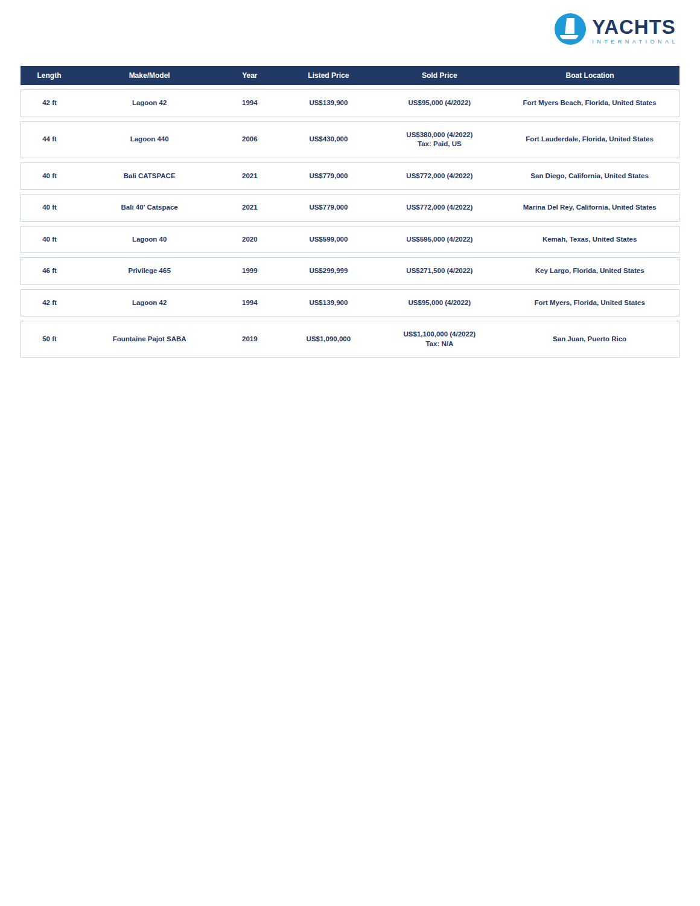YACHTS
INTERNATIONAL
| Length | Make/Model | Year | Listed Price | Sold Price | Boat Location |
| --- | --- | --- | --- | --- | --- |
| 42 ft | Lagoon 42 | 1994 | US$139,900 | US$95,000 (4/2022) | Fort Myers Beach, Florida, United States |
| 44 ft | Lagoon 440 | 2006 | US$430,000 | US$380,000 (4/2022) Tax: Paid, US | Fort Lauderdale, Florida, United States |
| 40 ft | Bali CATSPACE | 2021 | US$779,000 | US$772,000 (4/2022) | San Diego, California, United States |
| 40 ft | Bali 40' Catspace | 2021 | US$779,000 | US$772,000 (4/2022) | Marina Del Rey, California, United States |
| 40 ft | Lagoon 40 | 2020 | US$599,000 | US$595,000 (4/2022) | Kemah, Texas, United States |
| 46 ft | Privilege 465 | 1999 | US$299,999 | US$271,500 (4/2022) | Key Largo, Florida, United States |
| 42 ft | Lagoon 42 | 1994 | US$139,900 | US$95,000 (4/2022) | Fort Myers, Florida, United States |
| 50 ft | Fountaine Pajot SABA | 2019 | US$1,090,000 | US$1,100,000 (4/2022) Tax: N/A | San Juan, Puerto Rico |